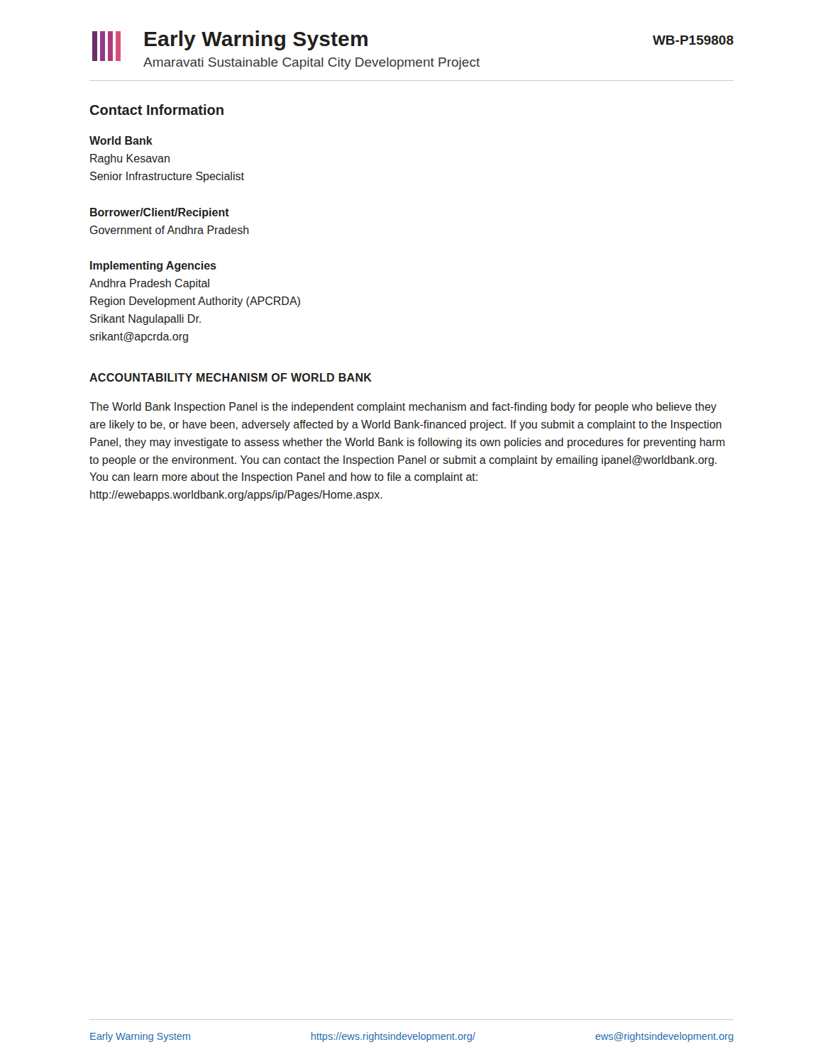Early Warning System
Amaravati Sustainable Capital City Development Project
WB-P159808
Contact Information
World Bank
Raghu Kesavan
Senior Infrastructure Specialist
Borrower/Client/Recipient
Government of Andhra Pradesh
Implementing Agencies
Andhra Pradesh Capital
Region Development Authority (APCRDA)
Srikant Nagulapalli Dr.
srikant@apcrda.org
Accountability Mechanism of World Bank
The World Bank Inspection Panel is the independent complaint mechanism and fact-finding body for people who believe they are likely to be, or have been, adversely affected by a World Bank-financed project. If you submit a complaint to the Inspection Panel, they may investigate to assess whether the World Bank is following its own policies and procedures for preventing harm to people or the environment. You can contact the Inspection Panel or submit a complaint by emailing ipanel@worldbank.org. You can learn more about the Inspection Panel and how to file a complaint at: http://ewebapps.worldbank.org/apps/ip/Pages/Home.aspx.
Early Warning System
https://ews.rightsindevelopment.org/
ews@rightsindevelopment.org